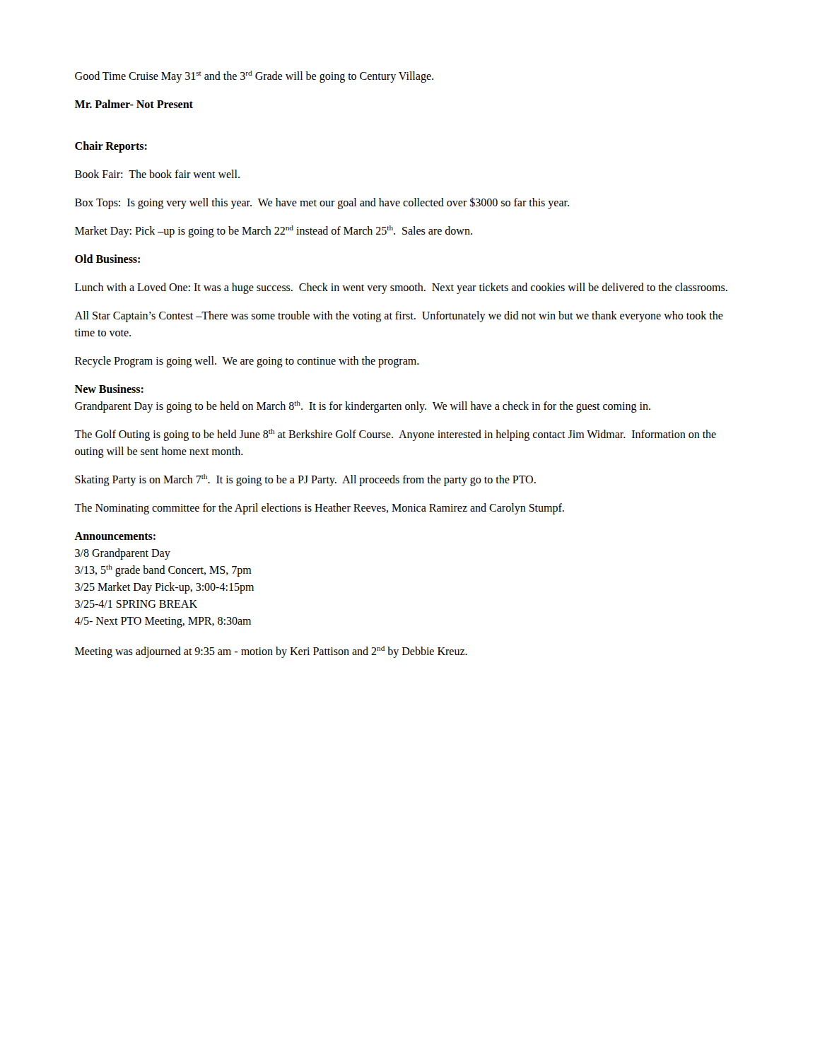Good Time Cruise May 31st and the 3rd Grade will be going to Century Village.
Mr. Palmer- Not Present
Chair Reports:
Book Fair: The book fair went well.
Box Tops: Is going very well this year. We have met our goal and have collected over $3000 so far this year.
Market Day: Pick –up is going to be March 22nd instead of March 25th. Sales are down.
Old Business:
Lunch with a Loved One: It was a huge success. Check in went very smooth. Next year tickets and cookies will be delivered to the classrooms.
All Star Captain’s Contest –There was some trouble with the voting at first. Unfortunately we did not win but we thank everyone who took the time to vote.
Recycle Program is going well. We are going to continue with the program.
New Business:
Grandparent Day is going to be held on March 8th. It is for kindergarten only. We will have a check in for the guest coming in.
The Golf Outing is going to be held June 8th at Berkshire Golf Course. Anyone interested in helping contact Jim Widmar. Information on the outing will be sent home next month.
Skating Party is on March 7th. It is going to be a PJ Party. All proceeds from the party go to the PTO.
The Nominating committee for the April elections is Heather Reeves, Monica Ramirez and Carolyn Stumpf.
Announcements:
3/8 Grandparent Day
3/13, 5th grade band Concert, MS, 7pm
3/25 Market Day Pick-up, 3:00-4:15pm
3/25-4/1 SPRING BREAK
4/5- Next PTO Meeting, MPR, 8:30am
Meeting was adjourned at 9:35 am - motion by Keri Pattison and 2nd by Debbie Kreuz.